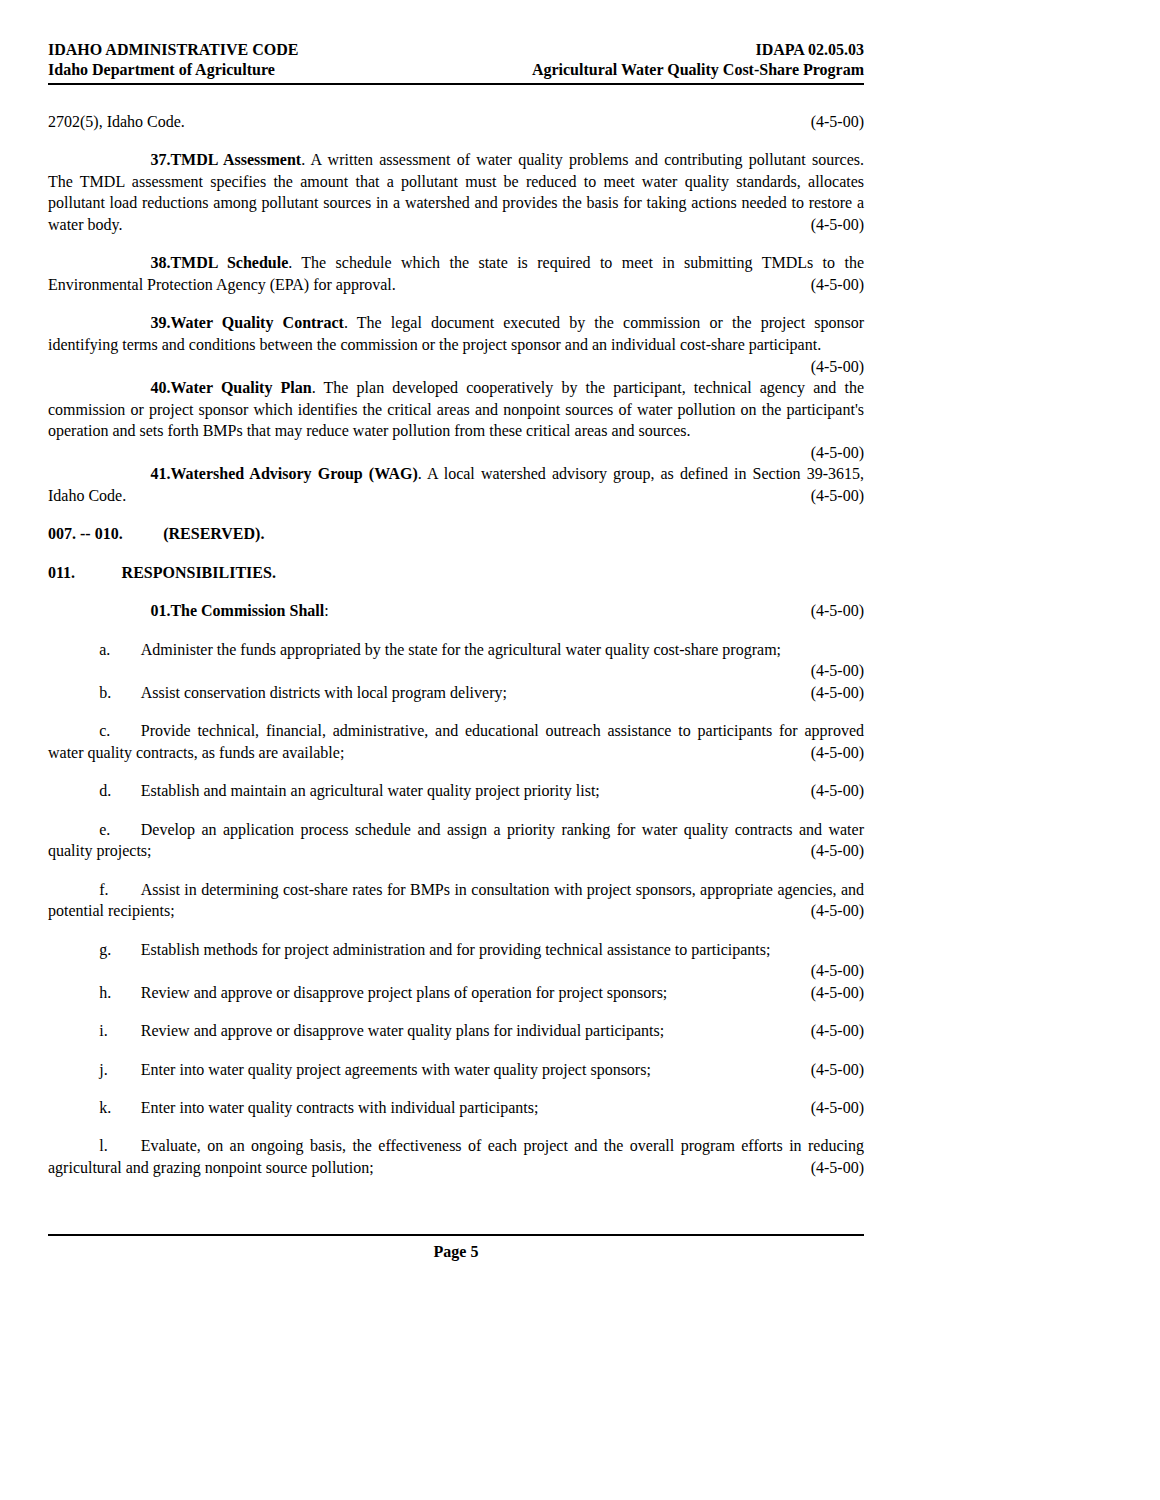IDAHO ADMINISTRATIVE CODE
Idaho Department of Agriculture
IDAPA 02.05.03
Agricultural Water Quality Cost-Share Program
2702(5), Idaho Code.(4-5-00)
37. TMDL Assessment. A written assessment of water quality problems and contributing pollutant sources. The TMDL assessment specifies the amount that a pollutant must be reduced to meet water quality standards, allocates pollutant load reductions among pollutant sources in a watershed and provides the basis for taking actions needed to restore a water body.(4-5-00)
38. TMDL Schedule. The schedule which the state is required to meet in submitting TMDLs to the Environmental Protection Agency (EPA) for approval.(4-5-00)
39. Water Quality Contract. The legal document executed by the commission or the project sponsor identifying terms and conditions between the commission or the project sponsor and an individual cost-share participant.(4-5-00)
40. Water Quality Plan. The plan developed cooperatively by the participant, technical agency and the commission or project sponsor which identifies the critical areas and nonpoint sources of water pollution on the participant's operation and sets forth BMPs that may reduce water pollution from these critical areas and sources.
(4-5-00)
41. Watershed Advisory Group (WAG). A local watershed advisory group, as defined in Section 39-3615, Idaho Code.(4-5-00)
007. -- 010.(RESERVED).
011. RESPONSIBILITIES.
01. The Commission Shall:(4-5-00)
a. Administer the funds appropriated by the state for the agricultural water quality cost-share program;(4-5-00)
b. Assist conservation districts with local program delivery;(4-5-00)
c. Provide technical, financial, administrative, and educational outreach assistance to participants for approved water quality contracts, as funds are available;(4-5-00)
d. Establish and maintain an agricultural water quality project priority list;(4-5-00)
e. Develop an application process schedule and assign a priority ranking for water quality contracts and water quality projects;(4-5-00)
f. Assist in determining cost-share rates for BMPs in consultation with project sponsors, appropriate agencies, and potential recipients;(4-5-00)
g. Establish methods for project administration and for providing technical assistance to participants;
(4-5-00)
h. Review and approve or disapprove project plans of operation for project sponsors;(4-5-00)
i. Review and approve or disapprove water quality plans for individual participants;(4-5-00)
j. Enter into water quality project agreements with water quality project sponsors;(4-5-00)
k. Enter into water quality contracts with individual participants;(4-5-00)
l. Evaluate, on an ongoing basis, the effectiveness of each project and the overall program efforts in reducing agricultural and grazing nonpoint source pollution;(4-5-00)
Page 5